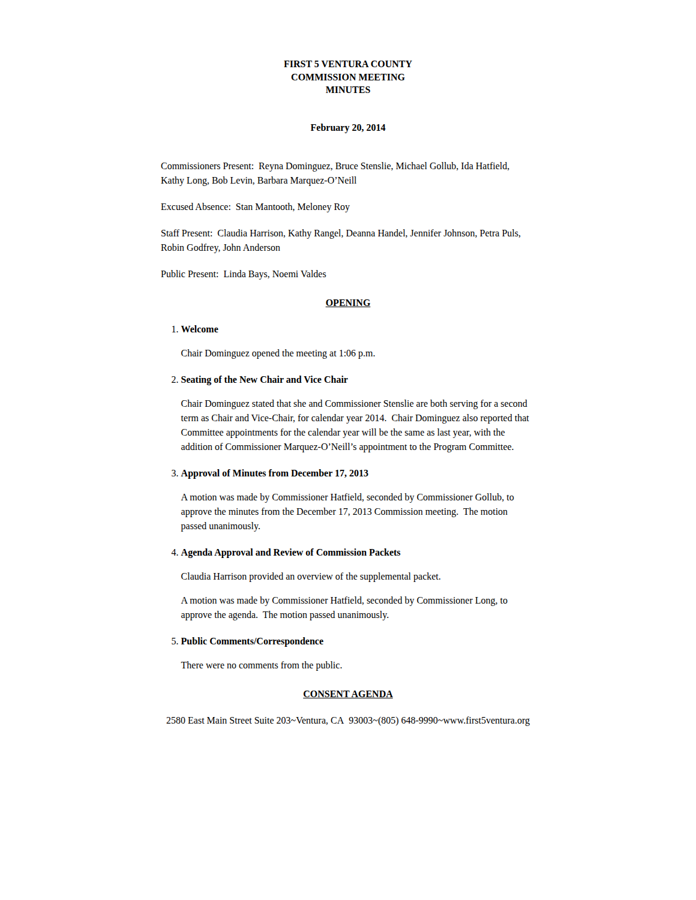FIRST 5 VENTURA COUNTY
COMMISSION MEETING
MINUTES
February 20, 2014
Commissioners Present: Reyna Dominguez, Bruce Stenslie, Michael Gollub, Ida Hatfield, Kathy Long, Bob Levin, Barbara Marquez-O’Neill
Excused Absence: Stan Mantooth, Meloney Roy
Staff Present: Claudia Harrison, Kathy Rangel, Deanna Handel, Jennifer Johnson, Petra Puls, Robin Godfrey, John Anderson
Public Present: Linda Bays, Noemi Valdes
OPENING
Welcome
Chair Dominguez opened the meeting at 1:06 p.m.
Seating of the New Chair and Vice Chair
Chair Dominguez stated that she and Commissioner Stenslie are both serving for a second term as Chair and Vice-Chair, for calendar year 2014. Chair Dominguez also reported that Committee appointments for the calendar year will be the same as last year, with the addition of Commissioner Marquez-O’Neill’s appointment to the Program Committee.
Approval of Minutes from December 17, 2013
A motion was made by Commissioner Hatfield, seconded by Commissioner Gollub, to approve the minutes from the December 17, 2013 Commission meeting. The motion passed unanimously.
Agenda Approval and Review of Commission Packets
Claudia Harrison provided an overview of the supplemental packet.
A motion was made by Commissioner Hatfield, seconded by Commissioner Long, to approve the agenda. The motion passed unanimously.
Public Comments/Correspondence
There were no comments from the public.
CONSENT AGENDA
2580 East Main Street Suite 203~Ventura, CA 93003~(805) 648-9990~www.first5ventura.org